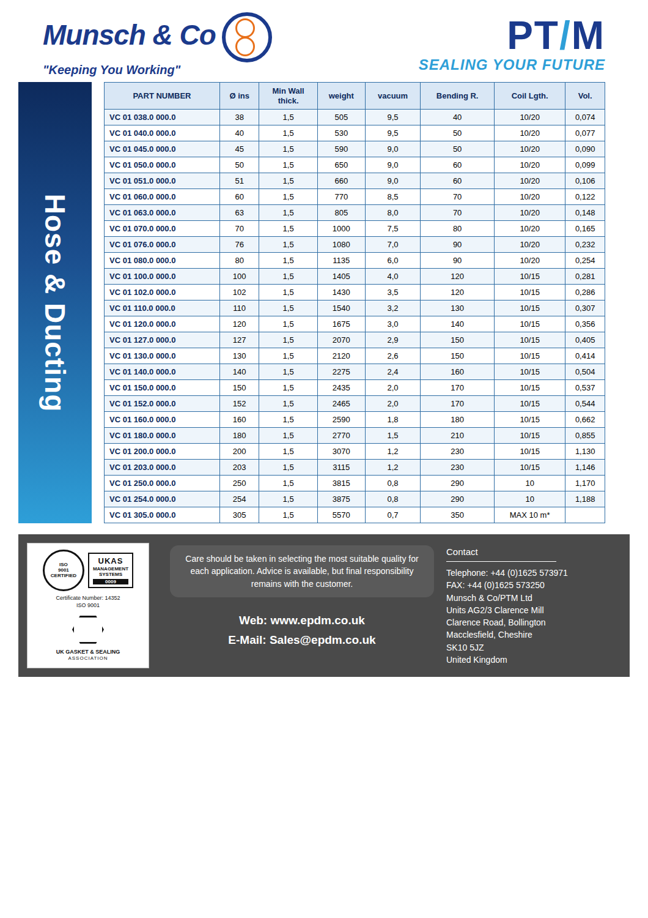Munsch & Co
"Keeping You Working"
PT/M
SEALING YOUR FUTURE
Hose & Ducting
| PART NUMBER | Ø ins | Min Wall thick. | weight | vacuum | Bending R. | Coil Lgth. | Vol. |
| --- | --- | --- | --- | --- | --- | --- | --- |
| VC 01 038.0 000.0 | 38 | 1,5 | 505 | 9,5 | 40 | 10/20 | 0,074 |
| VC 01 040.0 000.0 | 40 | 1,5 | 530 | 9,5 | 50 | 10/20 | 0,077 |
| VC 01 045.0 000.0 | 45 | 1,5 | 590 | 9,0 | 50 | 10/20 | 0,090 |
| VC 01 050.0 000.0 | 50 | 1,5 | 650 | 9,0 | 60 | 10/20 | 0,099 |
| VC 01 051.0 000.0 | 51 | 1,5 | 660 | 9,0 | 60 | 10/20 | 0,106 |
| VC 01 060.0 000.0 | 60 | 1,5 | 770 | 8,5 | 70 | 10/20 | 0,122 |
| VC 01 063.0 000.0 | 63 | 1,5 | 805 | 8,0 | 70 | 10/20 | 0,148 |
| VC 01 070.0 000.0 | 70 | 1,5 | 1000 | 7,5 | 80 | 10/20 | 0,165 |
| VC 01 076.0 000.0 | 76 | 1,5 | 1080 | 7,0 | 90 | 10/20 | 0,232 |
| VC 01 080.0 000.0 | 80 | 1,5 | 1135 | 6,0 | 90 | 10/20 | 0,254 |
| VC 01 100.0 000.0 | 100 | 1,5 | 1405 | 4,0 | 120 | 10/15 | 0,281 |
| VC 01 102.0 000.0 | 102 | 1,5 | 1430 | 3,5 | 120 | 10/15 | 0,286 |
| VC 01 110.0 000.0 | 110 | 1,5 | 1540 | 3,2 | 130 | 10/15 | 0,307 |
| VC 01 120.0 000.0 | 120 | 1,5 | 1675 | 3,0 | 140 | 10/15 | 0,356 |
| VC 01 127.0 000.0 | 127 | 1,5 | 2070 | 2,9 | 150 | 10/15 | 0,405 |
| VC 01 130.0 000.0 | 130 | 1,5 | 2120 | 2,6 | 150 | 10/15 | 0,414 |
| VC 01 140.0 000.0 | 140 | 1,5 | 2275 | 2,4 | 160 | 10/15 | 0,504 |
| VC 01 150.0 000.0 | 150 | 1,5 | 2435 | 2,0 | 170 | 10/15 | 0,537 |
| VC 01 152.0 000.0 | 152 | 1,5 | 2465 | 2,0 | 170 | 10/15 | 0,544 |
| VC 01 160.0 000.0 | 160 | 1,5 | 2590 | 1,8 | 180 | 10/15 | 0,662 |
| VC 01 180.0 000.0 | 180 | 1,5 | 2770 | 1,5 | 210 | 10/15 | 0,855 |
| VC 01 200.0 000.0 | 200 | 1,5 | 3070 | 1,2 | 230 | 10/15 | 1,130 |
| VC 01 203.0 000.0 | 203 | 1,5 | 3115 | 1,2 | 230 | 10/15 | 1,146 |
| VC 01 250.0 000.0 | 250 | 1,5 | 3815 | 0,8 | 290 | 10 | 1,170 |
| VC 01 254.0 000.0 | 254 | 1,5 | 3875 | 0,8 | 290 | 10 | 1,188 |
| VC 01 305.0 000.0 | 305 | 1,5 | 5570 | 0,7 | 350 | MAX 10 m* | |
ISO
9001
CERTIFIED
UKAS
MANAGEMENT
SYSTEMS
0009
Certificate Number: 14352
ISO 9001
UK GASKET & SEALING
ASSOCIATION
Care should be taken in selecting the most suitable quality for each application. Advice is available, but final responsibility remains with the customer.
Web: www.epdm.co.uk
E-Mail: Sales@epdm.co.uk
Contact
Telephone: +44 (0)1625 573971
FAX: +44 (0)1625 573250
Munsch & Co/PTM Ltd
Units AG2/3 Clarence Mill
Clarence Road, Bollington
Macclesfield, Cheshire
SK10 5JZ
United Kingdom